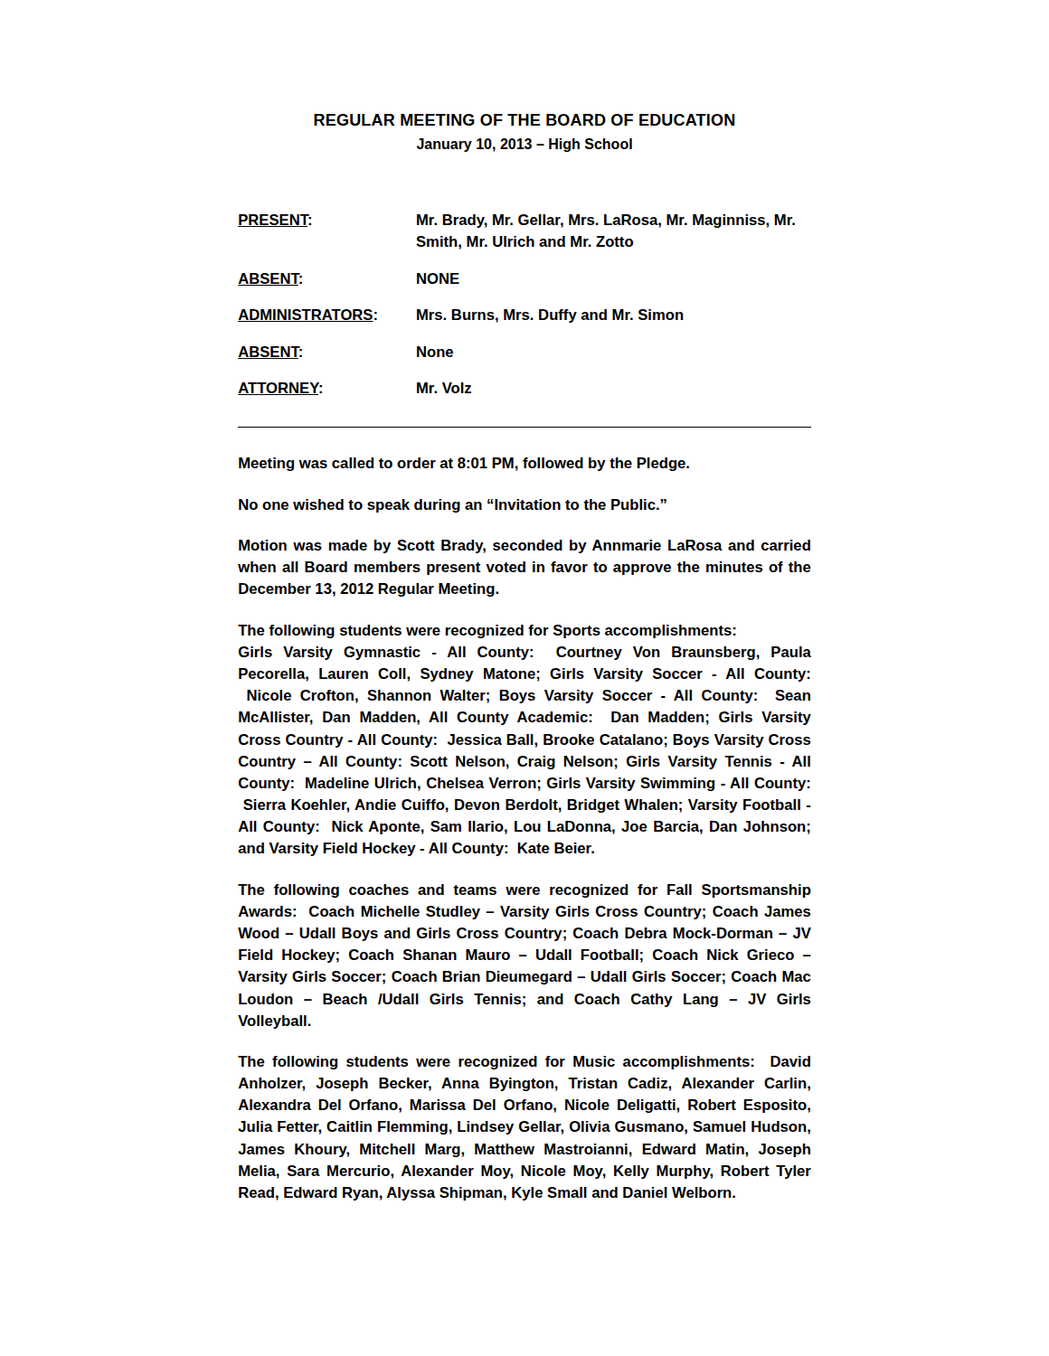REGULAR MEETING OF THE BOARD OF EDUCATION
January 10, 2013 – High School
| PRESENT : | Mr. Brady, Mr. Gellar, Mrs. LaRosa, Mr. Maginniss, Mr. Smith, Mr. Ulrich and Mr. Zotto |
| ABSENT : | NONE |
| ADMINISTRATORS : | Mrs. Burns, Mrs. Duffy and Mr. Simon |
| ABSENT : | None |
| ATTORNEY : | Mr. Volz |
Meeting was called to order at 8:01 PM, followed by the Pledge.
No one wished to speak during an “Invitation to the Public.”
Motion was made by Scott Brady, seconded by Annmarie LaRosa and carried when all Board members present voted in favor to approve the minutes of the December 13, 2012 Regular Meeting.
The following students were recognized for Sports accomplishments:
Girls Varsity Gymnastic - All County: Courtney Von Braunsberg, Paula Pecorella, Lauren Coll, Sydney Matone; Girls Varsity Soccer - All County: Nicole Crofton, Shannon Walter; Boys Varsity Soccer - All County: Sean McAllister, Dan Madden, All County Academic: Dan Madden; Girls Varsity Cross Country - All County: Jessica Ball, Brooke Catalano; Boys Varsity Cross Country – All County: Scott Nelson, Craig Nelson; Girls Varsity Tennis - All County: Madeline Ulrich, Chelsea Verron; Girls Varsity Swimming - All County: Sierra Koehler, Andie Cuiffo, Devon Berdolt, Bridget Whalen; Varsity Football - All County: Nick Aponte, Sam Ilario, Lou LaDonna, Joe Barcia, Dan Johnson; and Varsity Field Hockey - All County: Kate Beier.
The following coaches and teams were recognized for Fall Sportsmanship Awards: Coach Michelle Studley – Varsity Girls Cross Country; Coach James Wood – Udall Boys and Girls Cross Country; Coach Debra Mock-Dorman – JV Field Hockey; Coach Shanan Mauro – Udall Football; Coach Nick Grieco – Varsity Girls Soccer; Coach Brian Dieumegard – Udall Girls Soccer; Coach Mac Loudon – Beach /Udall Girls Tennis; and Coach Cathy Lang – JV Girls Volleyball.
The following students were recognized for Music accomplishments: David Anholzer, Joseph Becker, Anna Byington, Tristan Cadiz, Alexander Carlin, Alexandra Del Orfano, Marissa Del Orfano, Nicole Deligatti, Robert Esposito, Julia Fetter, Caitlin Flemming, Lindsey Gellar, Olivia Gusmano, Samuel Hudson, James Khoury, Mitchell Marg, Matthew Mastroianni, Edward Matin, Joseph Melia, Sara Mercurio, Alexander Moy, Nicole Moy, Kelly Murphy, Robert Tyler Read, Edward Ryan, Alyssa Shipman, Kyle Small and Daniel Welborn.